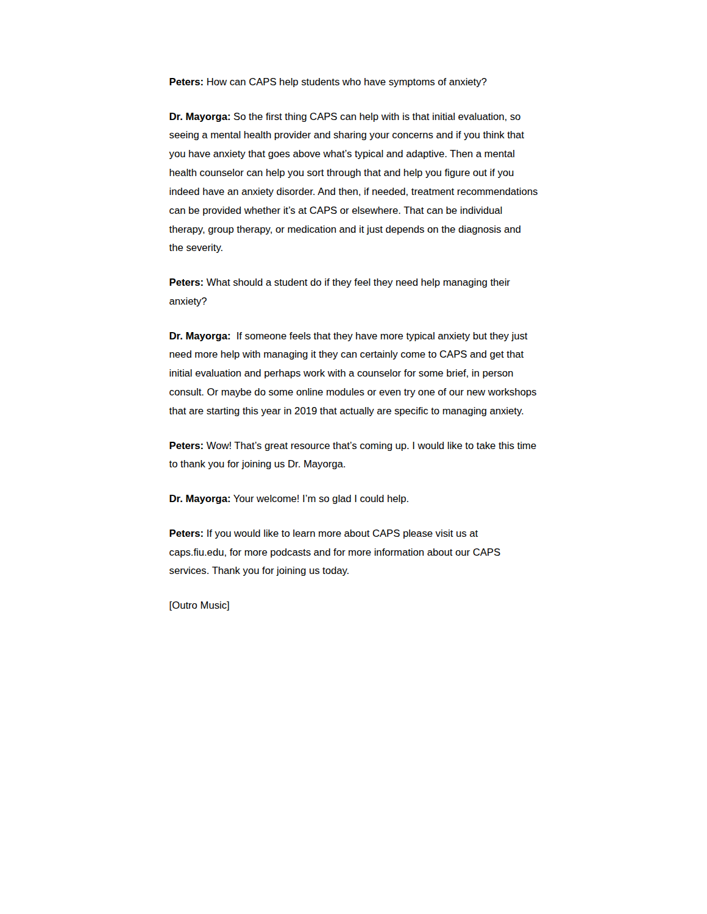Peters: How can CAPS help students who have symptoms of anxiety?
Dr. Mayorga: So the first thing CAPS can help with is that initial evaluation, so seeing a mental health provider and sharing your concerns and if you think that you have anxiety that goes above what’s typical and adaptive. Then a mental health counselor can help you sort through that and help you figure out if you indeed have an anxiety disorder. And then, if needed, treatment recommendations can be provided whether it’s at CAPS or elsewhere. That can be individual therapy, group therapy, or medication and it just depends on the diagnosis and the severity.
Peters: What should a student do if they feel they need help managing their anxiety?
Dr. Mayorga: If someone feels that they have more typical anxiety but they just need more help with managing it they can certainly come to CAPS and get that initial evaluation and perhaps work with a counselor for some brief, in person consult. Or maybe do some online modules or even try one of our new workshops that are starting this year in 2019 that actually are specific to managing anxiety.
Peters: Wow! That’s great resource that’s coming up. I would like to take this time to thank you for joining us Dr. Mayorga.
Dr. Mayorga: Your welcome! I’m so glad I could help.
Peters: If you would like to learn more about CAPS please visit us at caps.fiu.edu, for more podcasts and for more information about our CAPS services. Thank you for joining us today.
[Outro Music]